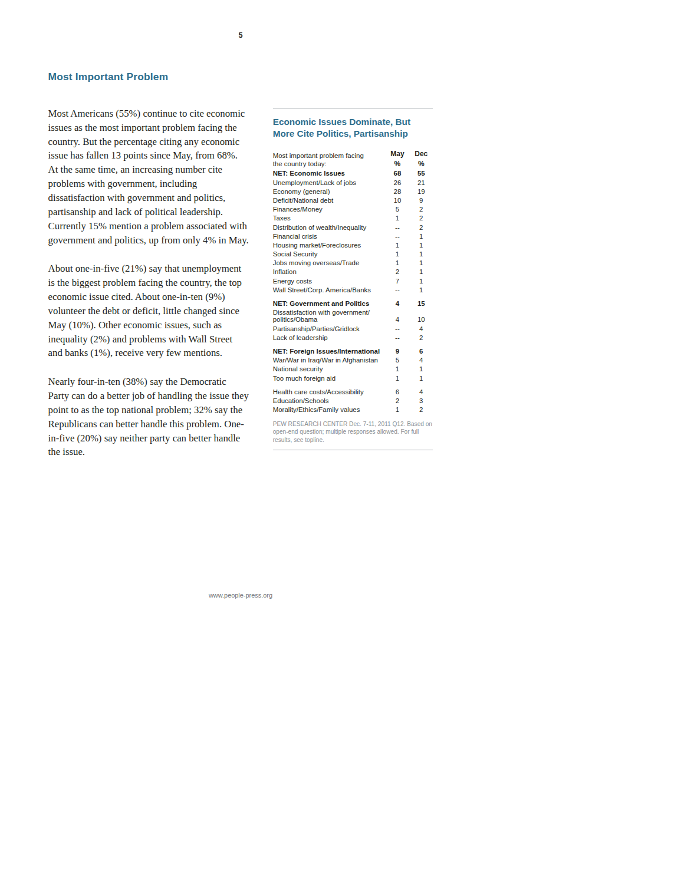5
Most Important Problem
Most Americans (55%) continue to cite economic issues as the most important problem facing the country. But the percentage citing any economic issue has fallen 13 points since May, from 68%. At the same time, an increasing number cite problems with government, including dissatisfaction with government and politics, partisanship and lack of political leadership. Currently 15% mention a problem associated with government and politics, up from only 4% in May.
About one-in-five (21%) say that unemployment is the biggest problem facing the country, the top economic issue cited. About one-in-ten (9%) volunteer the debt or deficit, little changed since May (10%). Other economic issues, such as inequality (2%) and problems with Wall Street and banks (1%), receive very few mentions.
Nearly four-in-ten (38%) say the Democratic Party can do a better job of handling the issue they point to as the top national problem; 32% say the Republicans can better handle this problem. One-in-five (20%) say neither party can better handle the issue.
Economic Issues Dominate, But
More Cite Politics, Partisanship
| Most important problem facing the country today: | May | Dec |
| --- | --- | --- |
| % | % |
| NET: Economic Issues | 68 | 55 |
| Unemployment/Lack of jobs | 26 | 21 |
| Economy (general) | 28 | 19 |
| Deficit/National debt | 10 | 9 |
| Finances/Money | 5 | 2 |
| Taxes | 1 | 2 |
| Distribution of wealth/Inequality | -- | 2 |
| Financial crisis | -- | 1 |
| Housing market/Foreclosures | 1 | 1 |
| Social Security | 1 | 1 |
| Jobs moving overseas/Trade | 1 | 1 |
| Inflation | 2 | 1 |
| Energy costs | 7 | 1 |
| Wall Street/Corp. America/Banks | -- | 1 |
| NET: Government and Politics | 4 | 15 |
| Dissatisfaction with government/ politics/Obama | 4 | 10 |
| Partisanship/Parties/Gridlock | -- | 4 |
| Lack of leadership | -- | 2 |
| NET: Foreign Issues/International | 9 | 6 |
| War/War in Iraq/War in Afghanistan | 5 | 4 |
| National security | 1 | 1 |
| Too much foreign aid | 1 | 1 |
| Health care costs/Accessibility | 6 | 4 |
| Education/Schools | 2 | 3 |
| Morality/Ethics/Family values | 1 | 2 |
PEW RESEARCH CENTER Dec. 7-11, 2011 Q12. Based on open-end question; multiple responses allowed. For full results, see topline.
www.people-press.org